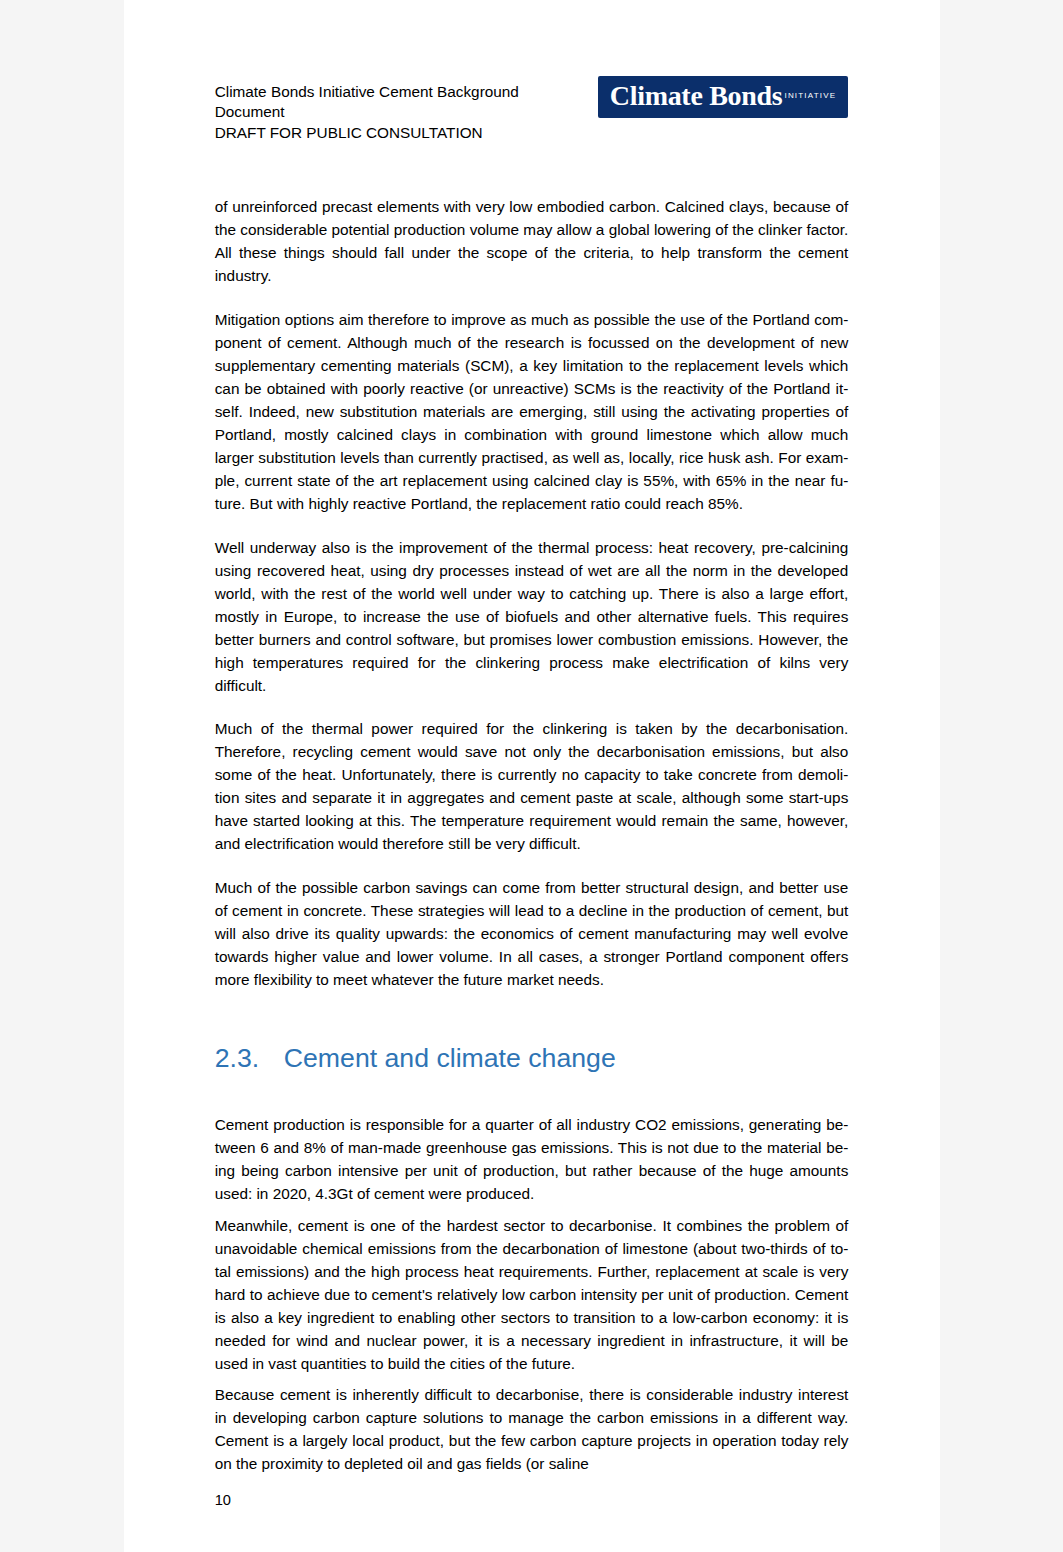Climate Bonds Initiative Cement Background Document
DRAFT FOR PUBLIC CONSULTATION
Climate Bonds Initiative
of unreinforced precast elements with very low embodied carbon. Calcined clays, because of the considerable potential production volume may allow a global lowering of the clinker factor. All these things should fall under the scope of the criteria, to help transform the cement industry.
Mitigation options aim therefore to improve as much as possible the use of the Portland component of cement. Although much of the research is focussed on the development of new supplementary cementing materials (SCM), a key limitation to the replacement levels which can be obtained with poorly reactive (or unreactive) SCMs is the reactivity of the Portland itself. Indeed, new substitution materials are emerging, still using the activating properties of Portland, mostly calcined clays in combination with ground limestone which allow much larger substitution levels than currently practised, as well as, locally, rice husk ash. For example, current state of the art replacement using calcined clay is 55%, with 65% in the near future. But with highly reactive Portland, the replacement ratio could reach 85%.
Well underway also is the improvement of the thermal process: heat recovery, pre-calcining using recovered heat, using dry processes instead of wet are all the norm in the developed world, with the rest of the world well under way to catching up. There is also a large effort, mostly in Europe, to increase the use of biofuels and other alternative fuels. This requires better burners and control software, but promises lower combustion emissions. However, the high temperatures required for the clinkering process make electrification of kilns very difficult.
Much of the thermal power required for the clinkering is taken by the decarbonisation. Therefore, recycling cement would save not only the decarbonisation emissions, but also some of the heat. Unfortunately, there is currently no capacity to take concrete from demolition sites and separate it in aggregates and cement paste at scale, although some start-ups have started looking at this. The temperature requirement would remain the same, however, and electrification would therefore still be very difficult.
Much of the possible carbon savings can come from better structural design, and better use of cement in concrete. These strategies will lead to a decline in the production of cement, but will also drive its quality upwards: the economics of cement manufacturing may well evolve towards higher value and lower volume. In all cases, a stronger Portland component offers more flexibility to meet whatever the future market needs.
2.3. Cement and climate change
Cement production is responsible for a quarter of all industry CO2 emissions, generating between 6 and 8% of man-made greenhouse gas emissions. This is not due to the material being being carbon intensive per unit of production, but rather because of the huge amounts used: in 2020, 4.3Gt of cement were produced.
Meanwhile, cement is one of the hardest sector to decarbonise. It combines the problem of unavoidable chemical emissions from the decarbonation of limestone (about two-thirds of total emissions) and the high process heat requirements. Further, replacement at scale is very hard to achieve due to cement's relatively low carbon intensity per unit of production. Cement is also a key ingredient to enabling other sectors to transition to a low-carbon economy: it is needed for wind and nuclear power, it is a necessary ingredient in infrastructure, it will be used in vast quantities to build the cities of the future.
Because cement is inherently difficult to decarbonise, there is considerable industry interest in developing carbon capture solutions to manage the carbon emissions in a different way. Cement is a largely local product, but the few carbon capture projects in operation today rely on the proximity to depleted oil and gas fields (or saline
10